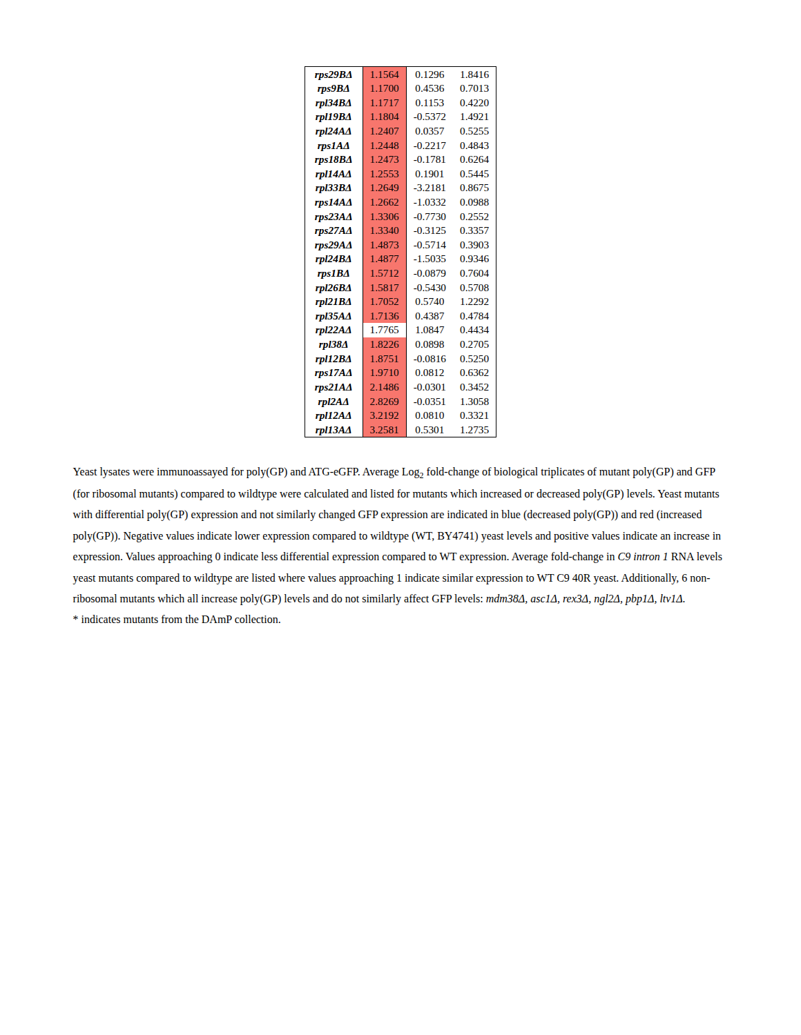| rps29BΔ | 1.1564 | 0.1296 | 1.8416 |
| rps9BΔ | 1.1700 | 0.4536 | 0.7013 |
| rpl34BΔ | 1.1717 | 0.1153 | 0.4220 |
| rpl19BΔ | 1.1804 | -0.5372 | 1.4921 |
| rpl24AΔ | 1.2407 | 0.0357 | 0.5255 |
| rps1AΔ | 1.2448 | -0.2217 | 0.4843 |
| rps18BΔ | 1.2473 | -0.1781 | 0.6264 |
| rpl14AΔ | 1.2553 | 0.1901 | 0.5445 |
| rpl33BΔ | 1.2649 | -3.2181 | 0.8675 |
| rps14AΔ | 1.2662 | -1.0332 | 0.0988 |
| rps23AΔ | 1.3306 | -0.7730 | 0.2552 |
| rps27AΔ | 1.3340 | -0.3125 | 0.3357 |
| rps29AΔ | 1.4873 | -0.5714 | 0.3903 |
| rpl24BΔ | 1.4877 | -1.5035 | 0.9346 |
| rps1BΔ | 1.5712 | -0.0879 | 0.7604 |
| rpl26BΔ | 1.5817 | -0.5430 | 0.5708 |
| rpl21BΔ | 1.7052 | 0.5740 | 1.2292 |
| rpl35AΔ | 1.7136 | 0.4387 | 0.4784 |
| rpl22AΔ | 1.7765 | 1.0847 | 0.4434 |
| rpl38Δ | 1.8226 | 0.0898 | 0.2705 |
| rpl12BΔ | 1.8751 | -0.0816 | 0.5250 |
| rps17AΔ | 1.9710 | 0.0812 | 0.6362 |
| rps21AΔ | 2.1486 | -0.0301 | 0.3452 |
| rpl2AΔ | 2.8269 | -0.0351 | 1.3058 |
| rpl12AΔ | 3.2192 | 0.0810 | 0.3321 |
| rpl13AΔ | 3.2581 | 0.5301 | 1.2735 |
Yeast lysates were immunoassayed for poly(GP) and ATG-eGFP. Average Log2 fold-change of biological triplicates of mutant poly(GP) and GFP (for ribosomal mutants) compared to wildtype were calculated and listed for mutants which increased or decreased poly(GP) levels. Yeast mutants with differential poly(GP) expression and not similarly changed GFP expression are indicated in blue (decreased poly(GP)) and red (increased poly(GP)). Negative values indicate lower expression compared to wildtype (WT, BY4741) yeast levels and positive values indicate an increase in expression. Values approaching 0 indicate less differential expression compared to WT expression. Average fold-change in C9 intron 1 RNA levels yeast mutants compared to wildtype are listed where values approaching 1 indicate similar expression to WT C9 40R yeast. Additionally, 6 non-ribosomal mutants which all increase poly(GP) levels and do not similarly affect GFP levels: mdm38Δ, asc1Δ, rex3Δ, ngl2Δ, pbp1Δ, ltv1Δ.
* indicates mutants from the DAmP collection.